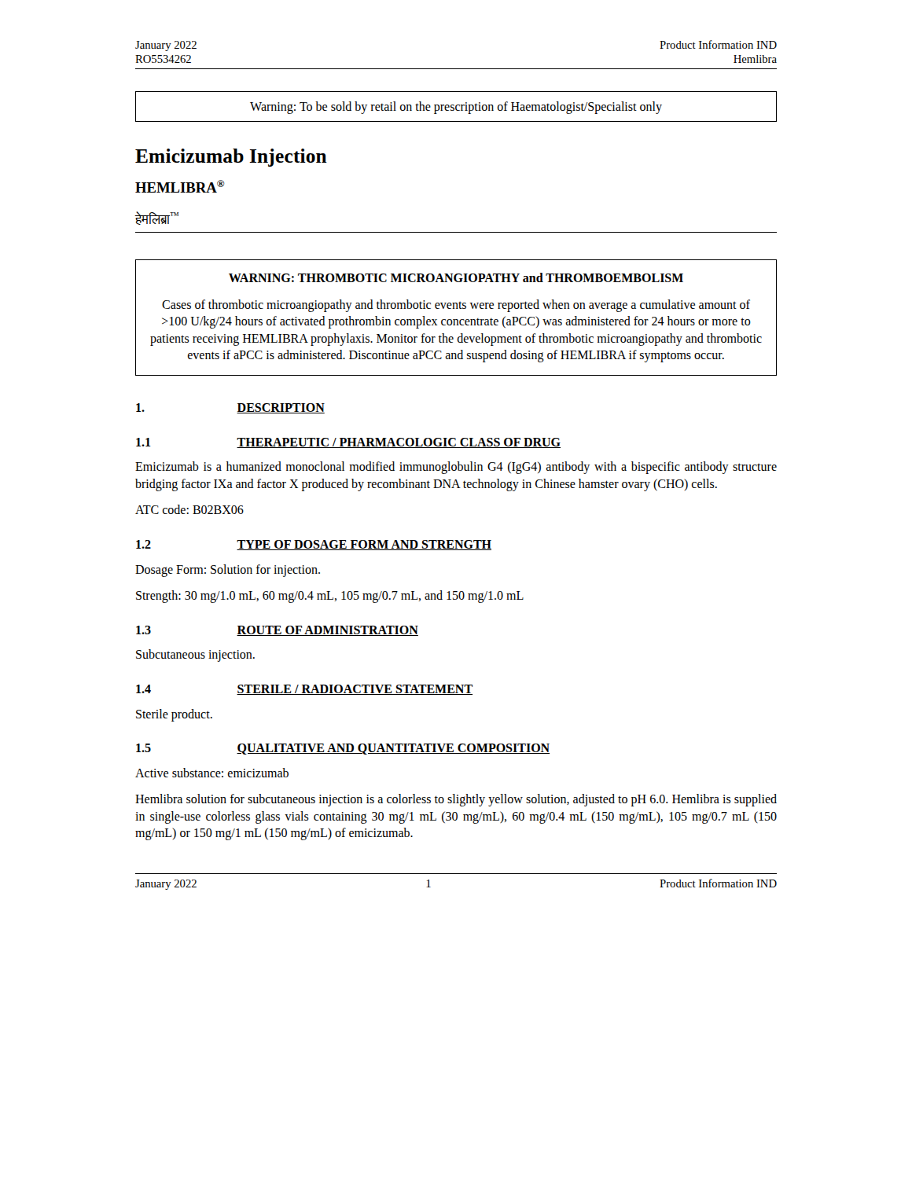January 2022
RO5534262
Product Information IND
Hemlibra
Warning: To be sold by retail on the prescription of Haematologist/Specialist only
Emicizumab Injection
HEMLIBRA®
हेमलिब्रा™
WARNING: THROMBOTIC MICROANGIOPATHY and THROMBOEMBOLISM
Cases of thrombotic microangiopathy and thrombotic events were reported when on average a cumulative amount of >100 U/kg/24 hours of activated prothrombin complex concentrate (aPCC) was administered for 24 hours or more to patients receiving HEMLIBRA prophylaxis. Monitor for the development of thrombotic microangiopathy and thrombotic events if aPCC is administered. Discontinue aPCC and suspend dosing of HEMLIBRA if symptoms occur.
1. DESCRIPTION
1.1 THERAPEUTIC / PHARMACOLOGIC CLASS OF DRUG
Emicizumab is a humanized monoclonal modified immunoglobulin G4 (IgG4) antibody with a bispecific antibody structure bridging factor IXa and factor X produced by recombinant DNA technology in Chinese hamster ovary (CHO) cells.
ATC code: B02BX06
1.2 TYPE OF DOSAGE FORM AND STRENGTH
Dosage Form: Solution for injection.
Strength: 30 mg/1.0 mL, 60 mg/0.4 mL, 105 mg/0.7 mL, and 150 mg/1.0 mL
1.3 ROUTE OF ADMINISTRATION
Subcutaneous injection.
1.4 STERILE / RADIOACTIVE STATEMENT
Sterile product.
1.5 QUALITATIVE AND QUANTITATIVE COMPOSITION
Active substance: emicizumab
Hemlibra solution for subcutaneous injection is a colorless to slightly yellow solution, adjusted to pH 6.0. Hemlibra is supplied in single-use colorless glass vials containing 30 mg/1 mL (30 mg/mL), 60 mg/0.4 mL (150 mg/mL), 105 mg/0.7 mL (150 mg/mL) or 150 mg/1 mL (150 mg/mL) of emicizumab.
January 2022
1
Product Information IND